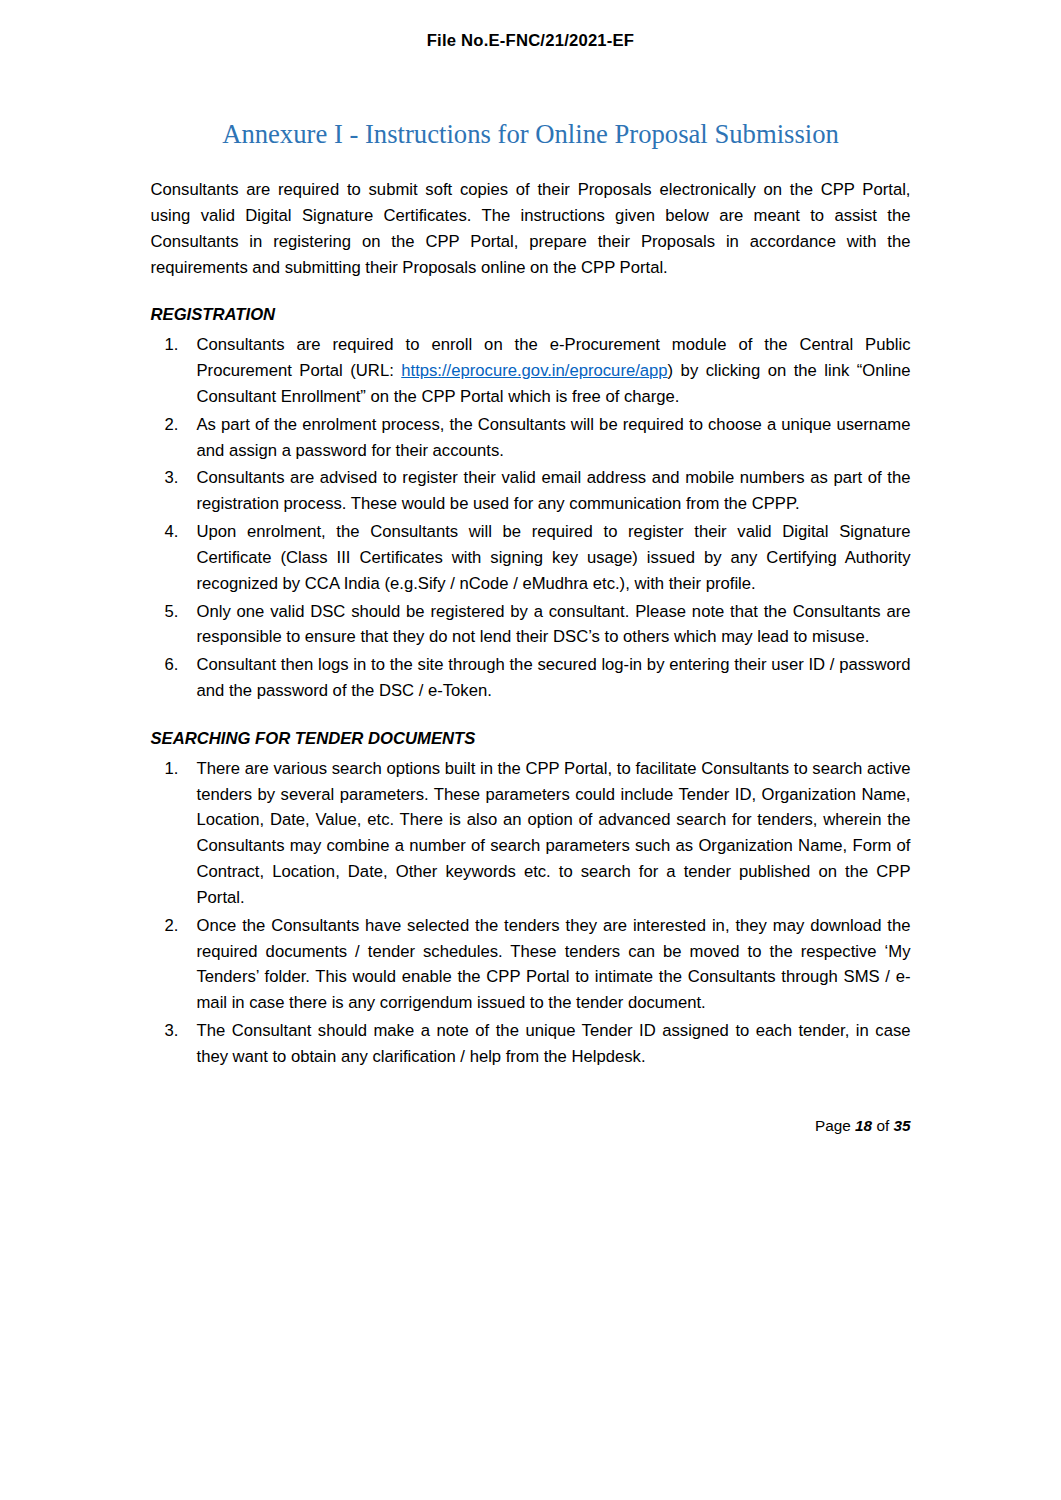File No.E-FNC/21/2021-EF
Annexure I - Instructions for Online Proposal Submission
Consultants are required to submit soft copies of their Proposals electronically on the CPP Portal, using valid Digital Signature Certificates. The instructions given below are meant to assist the Consultants in registering on the CPP Portal, prepare their Proposals in accordance with the requirements and submitting their Proposals online on the CPP Portal.
REGISTRATION
Consultants are required to enroll on the e-Procurement module of the Central Public Procurement Portal (URL: https://eprocure.gov.in/eprocure/app) by clicking on the link “Online Consultant Enrollment” on the CPP Portal which is free of charge.
As part of the enrolment process, the Consultants will be required to choose a unique username and assign a password for their accounts.
Consultants are advised to register their valid email address and mobile numbers as part of the registration process. These would be used for any communication from the CPPP.
Upon enrolment, the Consultants will be required to register their valid Digital Signature Certificate (Class III Certificates with signing key usage) issued by any Certifying Authority recognized by CCA India (e.g.Sify / nCode / eMudhra etc.), with their profile.
Only one valid DSC should be registered by a consultant. Please note that the Consultants are responsible to ensure that they do not lend their DSC’s to others which may lead to misuse.
Consultant then logs in to the site through the secured log-in by entering their user ID / password and the password of the DSC / e-Token.
SEARCHING FOR TENDER DOCUMENTS
There are various search options built in the CPP Portal, to facilitate Consultants to search active tenders by several parameters. These parameters could include Tender ID, Organization Name, Location, Date, Value, etc. There is also an option of advanced search for tenders, wherein the Consultants may combine a number of search parameters such as Organization Name, Form of Contract, Location, Date, Other keywords etc. to search for a tender published on the CPP Portal.
Once the Consultants have selected the tenders they are interested in, they may download the required documents / tender schedules. These tenders can be moved to the respective ‘My Tenders’ folder. This would enable the CPP Portal to intimate the Consultants through SMS / e-mail in case there is any corrigendum issued to the tender document.
The Consultant should make a note of the unique Tender ID assigned to each tender, in case they want to obtain any clarification / help from the Helpdesk.
Page 18 of 35